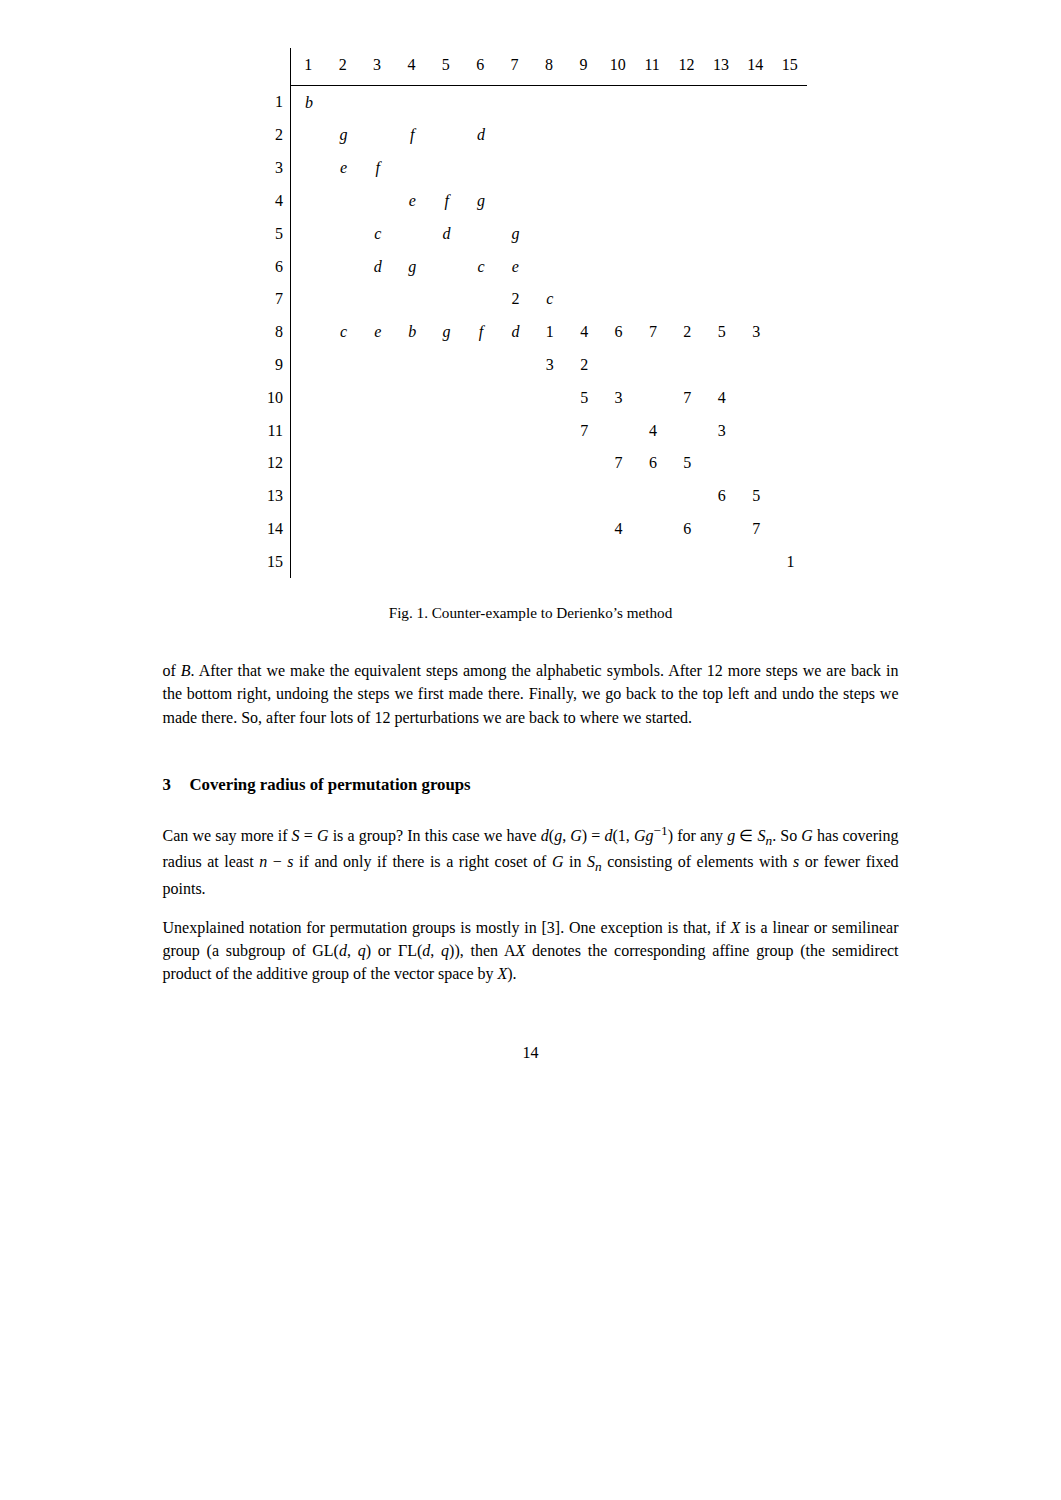| | 1 | 2 | 3 | 4 | 5 | 6 | 7 | 8 | 9 | 10 | 11 | 12 | 13 | 14 | 15 |
| --- | --- | --- | --- | --- | --- | --- | --- | --- | --- | --- | --- | --- | --- | --- | --- |
| 1 | b | | | | | | | | | | | | | | |
| 2 | | g | | f | | d | | | | | | | | | |
| 3 | | e | f | | | | | | | | | | | | |
| 4 | | | | e | f | g | | | | | | | | | |
| 5 | | | c | | d | | g | | | | | | | | |
| 6 | | | d | g | | c | e | | | | | | | | |
| 7 | | | | | | | 2 | c | | | | | | | |
| 8 | | c | e | b | g | f | d | 1 | 4 | 6 | 7 | 2 | 5 | 3 | |
| 9 | | | | | | | | 3 | 2 | | | | | | |
| 10 | | | | | | | | | 5 | 3 | | 7 | 4 | | |
| 11 | | | | | | | | | 7 | | 4 | | 3 | | |
| 12 | | | | | | | | | | 7 | 6 | 5 | | | |
| 13 | | | | | | | | | | | | | 6 | 5 | |
| 14 | | | | | | | | | | 4 | | 6 | | 7 | |
| 15 | | | | | | | | | | | | | | | 1 |
Fig. 1. Counter-example to Derienko’s method
of B. After that we make the equivalent steps among the alphabetic symbols. After 12 more steps we are back in the bottom right, undoing the steps we first made there. Finally, we go back to the top left and undo the steps we made there. So, after four lots of 12 perturbations we are back to where we started.
3 Covering radius of permutation groups
Can we say more if S = G is a group? In this case we have d(g, G) = d(1, Gg−1) for any g ∈ Sn. So G has covering radius at least n − s if and only if there is a right coset of G in Sn consisting of elements with s or fewer fixed points.
Unexplained notation for permutation groups is mostly in [3]. One exception is that, if X is a linear or semilinear group (a subgroup of GL(d, q) or ΓL(d, q)), then AX denotes the corresponding affine group (the semidirect product of the additive group of the vector space by X).
14